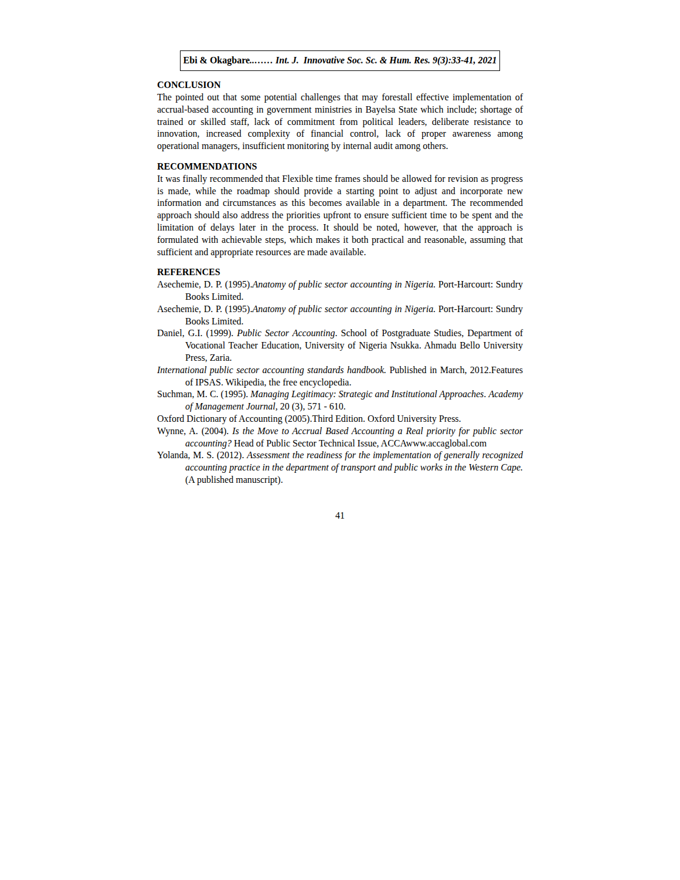Ebi & Okagbare..…… Int. J. Innovative Soc. Sc. & Hum. Res. 9(3):33-41, 2021
Conclusion
The pointed out that some potential challenges that may forestall effective implementation of accrual-based accounting in government ministries in Bayelsa State which include; shortage of trained or skilled staff, lack of commitment from political leaders, deliberate resistance to innovation, increased complexity of financial control, lack of proper awareness among operational managers, insufficient monitoring by internal audit among others.
Recommendations
It was finally recommended that Flexible time frames should be allowed for revision as progress is made, while the roadmap should provide a starting point to adjust and incorporate new information and circumstances as this becomes available in a department. The recommended approach should also address the priorities upfront to ensure sufficient time to be spent and the limitation of delays later in the process. It should be noted, however, that the approach is formulated with achievable steps, which makes it both practical and reasonable, assuming that sufficient and appropriate resources are made available.
References
Asechemie, D. P. (1995).Anatomy of public sector accounting in Nigeria. Port-Harcourt: Sundry Books Limited.
Asechemie, D. P. (1995).Anatomy of public sector accounting in Nigeria. Port-Harcourt: Sundry Books Limited.
Daniel, G.I. (1999). Public Sector Accounting. School of Postgraduate Studies, Department of Vocational Teacher Education, University of Nigeria Nsukka. Ahmadu Bello University Press, Zaria.
International public sector accounting standards handbook. Published in March, 2012.Features of IPSAS. Wikipedia, the free encyclopedia.
Suchman, M. C. (1995). Managing Legitimacy: Strategic and Institutional Approaches. Academy of Management Journal, 20 (3), 571 - 610.
Oxford Dictionary of Accounting (2005).Third Edition. Oxford University Press.
Wynne, A. (2004). Is the Move to Accrual Based Accounting a Real priority for public sector accounting? Head of Public Sector Technical Issue, ACCAwww.accaglobal.com
Yolanda, M. S. (2012). Assessment the readiness for the implementation of generally recognized accounting practice in the department of transport and public works in the Western Cape. (A published manuscript).
41